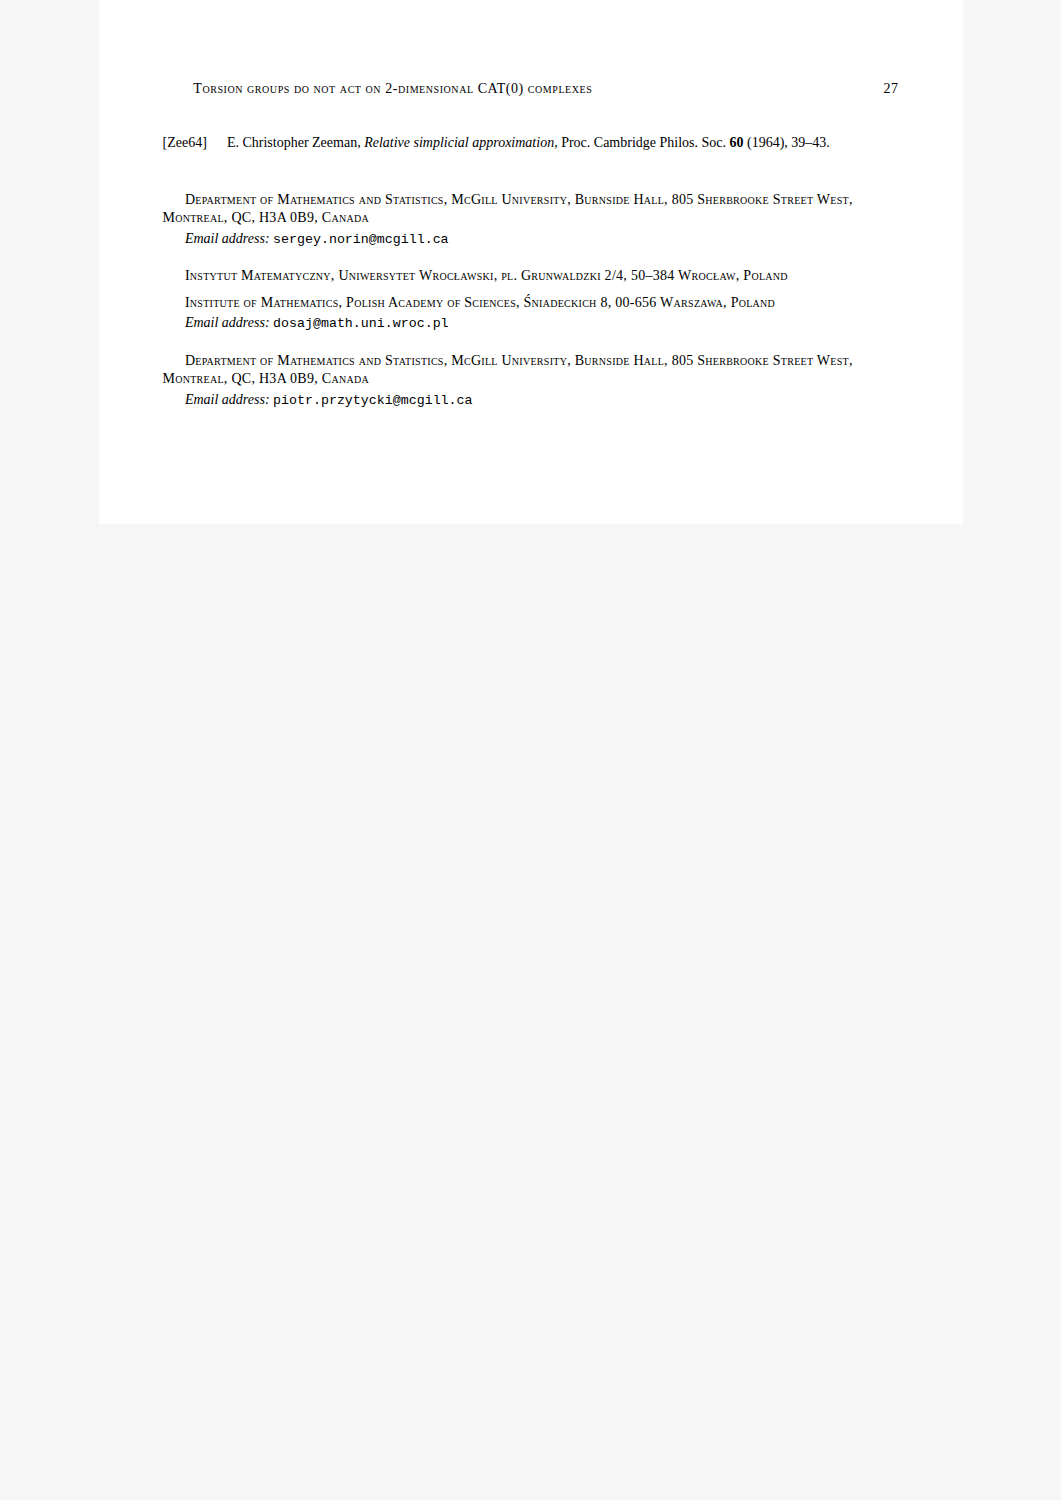Torsion groups do not act on 2-dimensional CAT(0) complexes 27
[Zee64] E. Christopher Zeeman, Relative simplicial approximation, Proc. Cambridge Philos. Soc. 60 (1964), 39–43.
Department of Mathematics and Statistics, McGill University, Burnside Hall, 805 Sherbrooke Street West, Montreal, QC, H3A 0B9, Canada Email address: sergey.norin@mcgill.ca
Instytut Matematyczny, Uniwersytet Wrocławski, pl. Grunwaldzki 2/4, 50–384 Wrocław, Poland
Institute of Mathematics, Polish Academy of Sciences, Śniadeckich 8, 00-656 Warszawa, Poland Email address: dosaj@math.uni.wroc.pl
Department of Mathematics and Statistics, McGill University, Burnside Hall, 805 Sherbrooke Street West, Montreal, QC, H3A 0B9, Canada Email address: piotr.przytycki@mcgill.ca